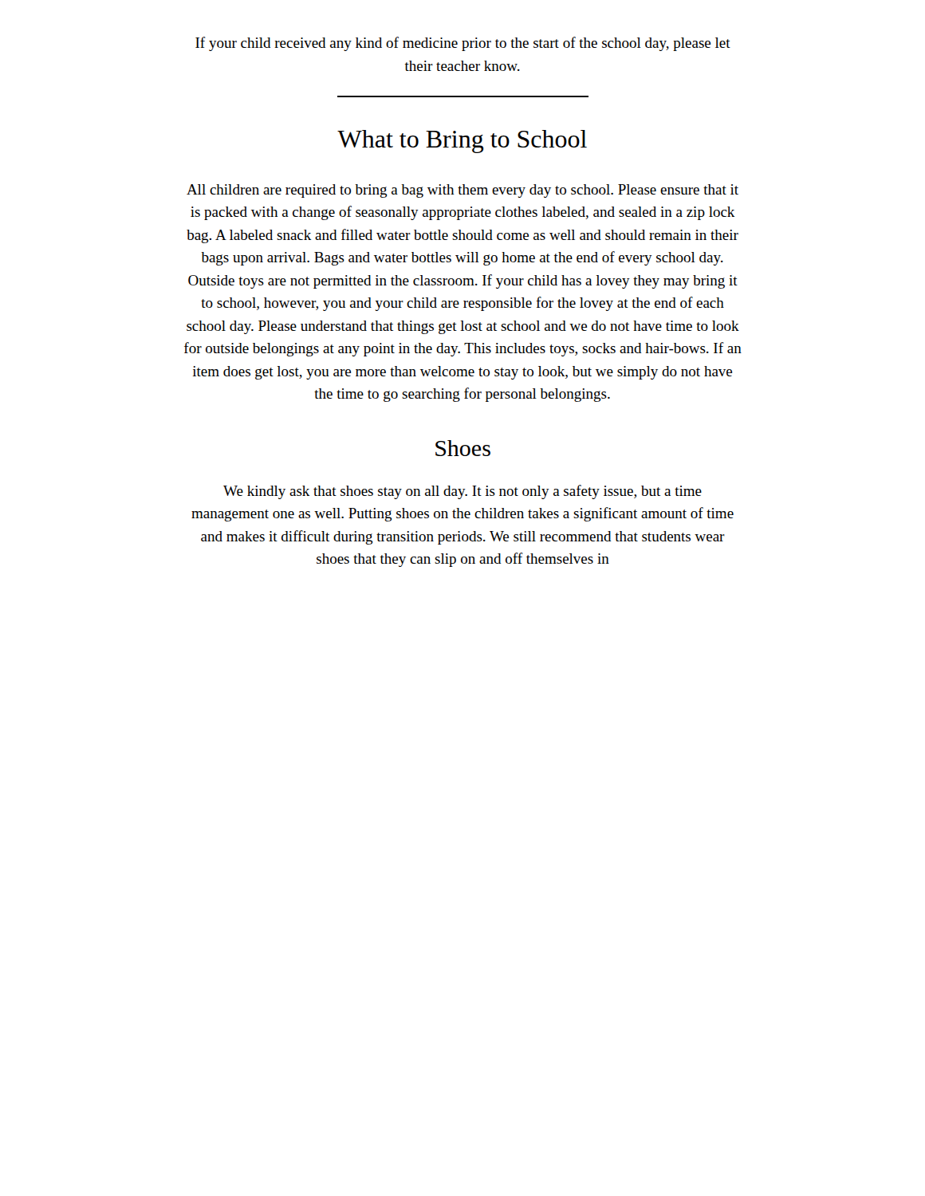If your child received any kind of medicine prior to the start of the school day, please let their teacher know.
What to Bring to School
All children are required to bring a bag with them every day to school. Please ensure that it is packed with a change of seasonally appropriate clothes labeled, and sealed in a zip lock bag. A labeled snack and filled water bottle should come as well and should remain in their bags upon arrival. Bags and water bottles will go home at the end of every school day. Outside toys are not permitted in the classroom. If your child has a lovey they may bring it to school, however, you and your child are responsible for the lovey at the end of each school day. Please understand that things get lost at school and we do not have time to look for outside belongings at any point in the day. This includes toys, socks and hair-bows. If an item does get lost, you are more than welcome to stay to look, but we simply do not have the time to go searching for personal belongings.
Shoes
We kindly ask that shoes stay on all day. It is not only a safety issue, but a time management one as well. Putting shoes on the children takes a significant amount of time and makes it difficult during transition periods. We still recommend that students wear shoes that they can slip on and off themselves in